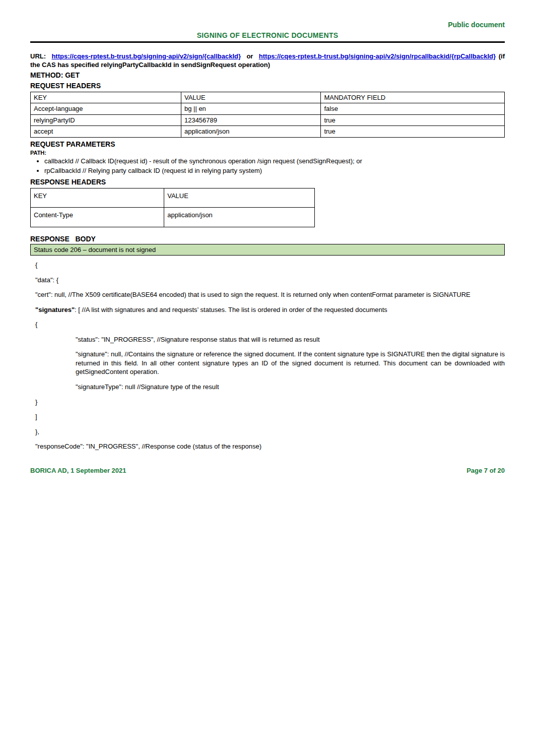Public document
SIGNING OF ELECTRONIC DOCUMENTS
URL: https://cqes-rptest.b-trust.bg/signing-api/v2/sign/{callbackId} or https://cqes-rptest.b-trust.bg/signing-api/v2/sign/rpcallbackid/{rpCallbackId} (if the CAS has specified relyingPartyCallbackId in sendSignRequest operation)
METHOD: GET
REQUEST HEADERS
| KEY | VALUE | MANDATORY FIELD |
| Accept-language | bg // en | false |
| relyingPartyID | 123456789 | true |
| accept | application/json | true |
REQUEST PARAMETERS
PATH:
callbackId // Callback ID(request id) - result of the synchronous operation /sign request (sendSignRequest); or
rpCallbackId // Relying party callback ID (request id in relying party system)
RESPONSE HEADERS
| KEY | VALUE |
| Content-Type | application/json |
RESPONSE BODY
Status code 206 – document is not signed
{
"data": {
"cert": null, //The X509 certificate(BASE64 encoded) that is used to sign the request. It is returned only when contentFormat parameter is SIGNATURE
"signatures": [ //A list with signatures and and requests’ statuses. The list is ordered in order of the requested documents
{
"status": "IN_PROGRESS", //Signature response status that will is returned as result
"signature": null, //Contains the signature or reference the signed document. If the content signature type is SIGNATURE then the digital signature is returned in this field. In all other content signature types an ID of the signed document is returned. This document can be downloaded with getSignedContent operation.
"signatureType": null //Signature type of the result
}
]
},
"responseCode": "IN_PROGRESS", //Response code (status of the response)
BORICA AD, 1 September 2021 Page 7 of 20